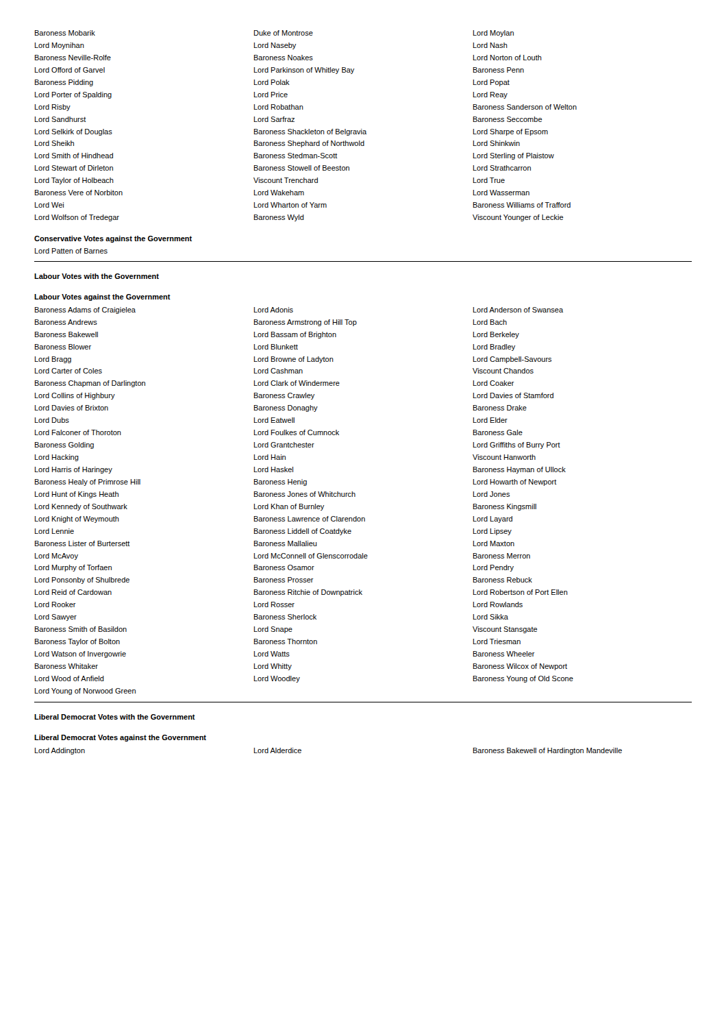| Baroness Mobarik | Duke of Montrose | Lord Moylan |
| Lord Moynihan | Lord Naseby | Lord Nash |
| Baroness Neville-Rolfe | Baroness Noakes | Lord Norton of Louth |
| Lord Offord of Garvel | Lord Parkinson of Whitley Bay | Baroness Penn |
| Baroness Pidding | Lord Polak | Lord Popat |
| Lord Porter of Spalding | Lord Price | Lord Reay |
| Lord Risby | Lord Robathan | Baroness Sanderson of Welton |
| Lord Sandhurst | Lord Sarfraz | Baroness Seccombe |
| Lord Selkirk of Douglas | Baroness Shackleton of Belgravia | Lord Sharpe of Epsom |
| Lord Sheikh | Baroness Shephard of Northwold | Lord Shinkwin |
| Lord Smith of Hindhead | Baroness Stedman-Scott | Lord Sterling of Plaistow |
| Lord Stewart of Dirleton | Baroness Stowell of Beeston | Lord Strathcarron |
| Lord Taylor of Holbeach | Viscount Trenchard | Lord True |
| Baroness Vere of Norbiton | Lord Wakeham | Lord Wasserman |
| Lord Wei | Lord Wharton of Yarm | Baroness Williams of Trafford |
| Lord Wolfson of Tredegar | Baroness Wyld | Viscount Younger of Leckie |
Conservative Votes against the Government
Lord Patten of Barnes
Labour Votes with the Government
Labour Votes against the Government
| Baroness Adams of Craigielea | Lord Adonis | Lord Anderson of Swansea |
| Baroness Andrews | Baroness Armstrong of Hill Top | Lord Bach |
| Baroness Bakewell | Lord Bassam of Brighton | Lord Berkeley |
| Baroness Blower | Lord Blunkett | Lord Bradley |
| Lord Bragg | Lord Browne of Ladyton | Lord Campbell-Savours |
| Lord Carter of Coles | Lord Cashman | Viscount Chandos |
| Baroness Chapman of Darlington | Lord Clark of Windermere | Lord Coaker |
| Lord Collins of Highbury | Baroness Crawley | Lord Davies of Stamford |
| Lord Davies of Brixton | Baroness Donaghy | Baroness Drake |
| Lord Dubs | Lord Eatwell | Lord Elder |
| Lord Falconer of Thoroton | Lord Foulkes of Cumnock | Baroness Gale |
| Baroness Golding | Lord Grantchester | Lord Griffiths of Burry Port |
| Lord Hacking | Lord Hain | Viscount Hanworth |
| Lord Harris of Haringey | Lord Haskel | Baroness Hayman of Ullock |
| Baroness Healy of Primrose Hill | Baroness Henig | Lord Howarth of Newport |
| Lord Hunt of Kings Heath | Baroness Jones of Whitchurch | Lord Jones |
| Lord Kennedy of Southwark | Lord Khan of Burnley | Baroness Kingsmill |
| Lord Knight of Weymouth | Baroness Lawrence of Clarendon | Lord Layard |
| Lord Lennie | Baroness Liddell of Coatdyke | Lord Lipsey |
| Baroness Lister of Burtersett | Baroness Mallalieu | Lord Maxton |
| Lord McAvoy | Lord McConnell of Glenscorrodale | Baroness Merron |
| Lord Murphy of Torfaen | Baroness Osamor | Lord Pendry |
| Lord Ponsonby of Shulbrede | Baroness Prosser | Baroness Rebuck |
| Lord Reid of Cardowan | Baroness Ritchie of Downpatrick | Lord Robertson of Port Ellen |
| Lord Rooker | Lord Rosser | Lord Rowlands |
| Lord Sawyer | Baroness Sherlock | Lord Sikka |
| Baroness Smith of Basildon | Lord Snape | Viscount Stansgate |
| Baroness Taylor of Bolton | Baroness Thornton | Lord Triesman |
| Lord Watson of Invergowrie | Lord Watts | Baroness Wheeler |
| Baroness Whitaker | Lord Whitty | Baroness Wilcox of Newport |
| Lord Wood of Anfield | Lord Woodley | Baroness Young of Old Scone |
| Lord Young of Norwood Green | | |
Liberal Democrat Votes with the Government
Liberal Democrat Votes against the Government
| Lord Addington | Lord Alderdice | Baroness Bakewell of Hardington Mandeville |